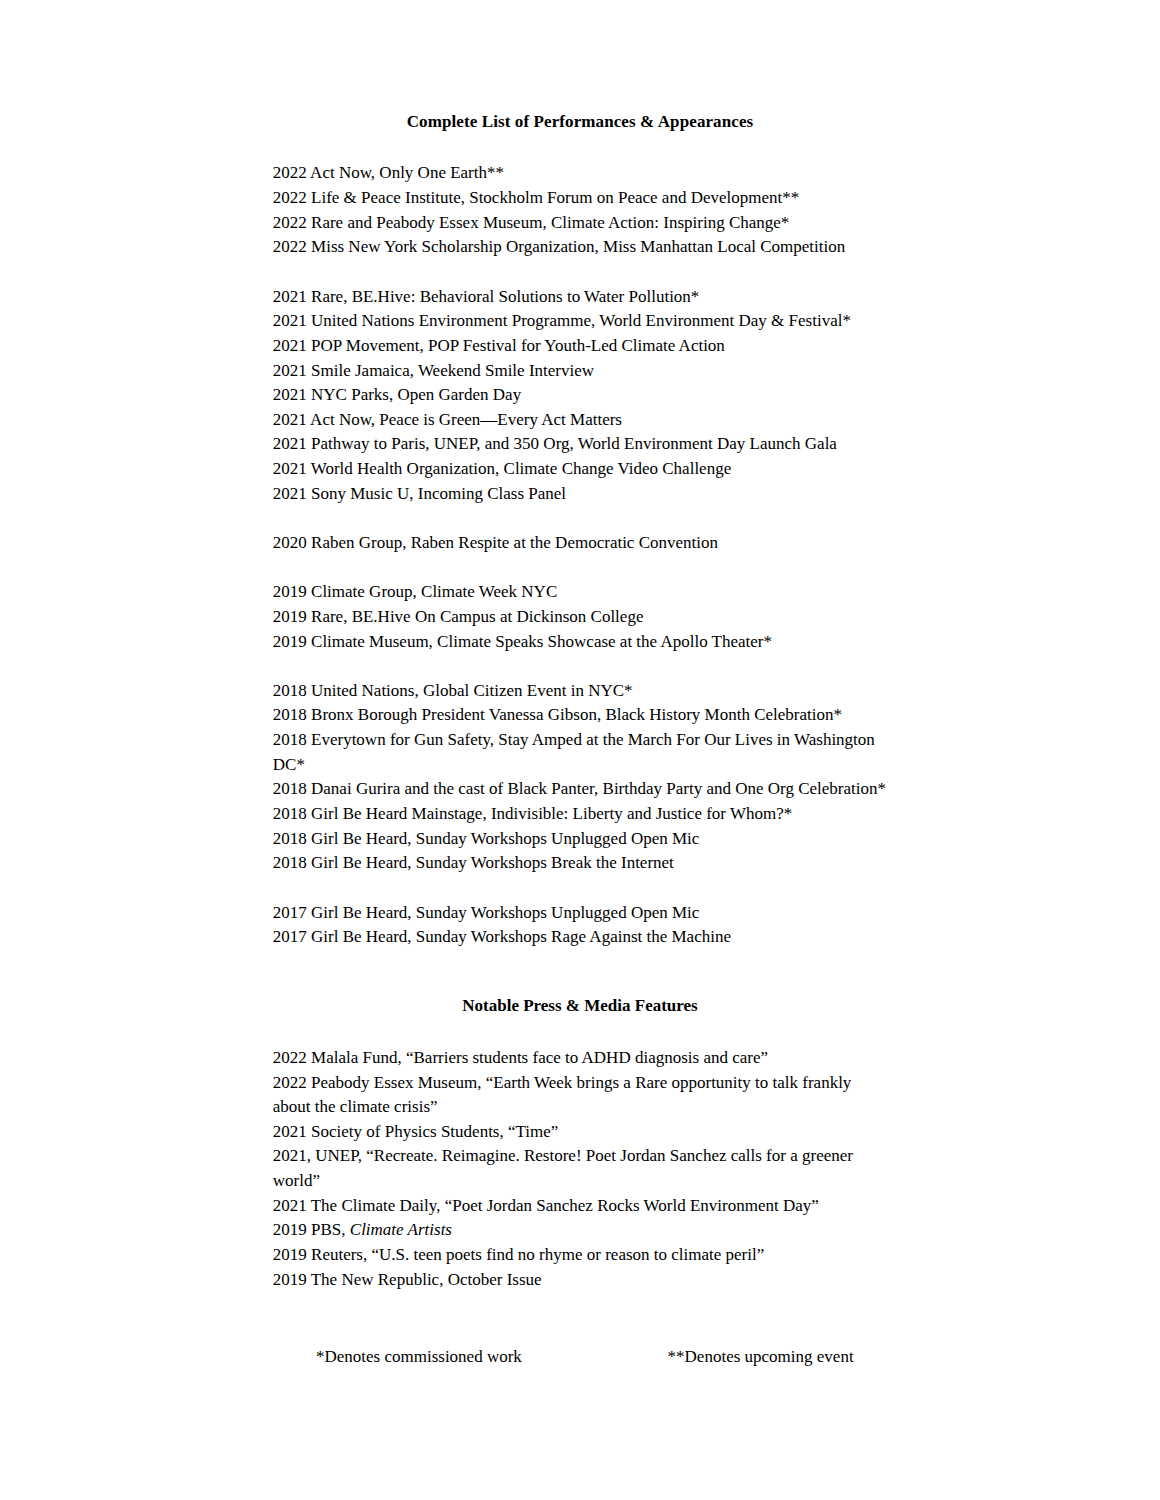Complete List of Performances & Appearances
2022 Act Now, Only One Earth**
2022 Life & Peace Institute, Stockholm Forum on Peace and Development**
2022 Rare and Peabody Essex Museum, Climate Action: Inspiring Change*
2022 Miss New York Scholarship Organization, Miss Manhattan Local Competition
2021 Rare, BE.Hive: Behavioral Solutions to Water Pollution*
2021 United Nations Environment Programme, World Environment Day & Festival*
2021 POP Movement, POP Festival for Youth-Led Climate Action
2021 Smile Jamaica, Weekend Smile Interview
2021 NYC Parks, Open Garden Day
2021 Act Now, Peace is Green—Every Act Matters
2021 Pathway to Paris, UNEP, and 350 Org, World Environment Day Launch Gala
2021 World Health Organization, Climate Change Video Challenge
2021 Sony Music U, Incoming Class Panel
2020 Raben Group, Raben Respite at the Democratic Convention
2019 Climate Group, Climate Week NYC
2019 Rare, BE.Hive On Campus at Dickinson College
2019 Climate Museum, Climate Speaks Showcase at the Apollo Theater*
2018 United Nations, Global Citizen Event in NYC*
2018 Bronx Borough President Vanessa Gibson, Black History Month Celebration*
2018 Everytown for Gun Safety, Stay Amped at the March For Our Lives in Washington DC*
2018 Danai Gurira and the cast of Black Panter, Birthday Party and One Org Celebration*
2018 Girl Be Heard Mainstage, Indivisible: Liberty and Justice for Whom?*
2018 Girl Be Heard, Sunday Workshops Unplugged Open Mic
2018 Girl Be Heard, Sunday Workshops Break the Internet
2017 Girl Be Heard, Sunday Workshops Unplugged Open Mic
2017 Girl Be Heard, Sunday Workshops Rage Against the Machine
Notable Press & Media Features
2022 Malala Fund, “Barriers students face to ADHD diagnosis and care”
2022 Peabody Essex Museum, “Earth Week brings a Rare opportunity to talk frankly about the climate crisis”
2021 Society of Physics Students, “Time”
2021, UNEP, “Recreate. Reimagine. Restore! Poet Jordan Sanchez calls for a greener world”
2021 The Climate Daily, “Poet Jordan Sanchez Rocks World Environment Day”
2019 PBS, Climate Artists
2019 Reuters, “U.S. teen poets find no rhyme or reason to climate peril”
2019 The New Republic, October Issue
*Denotes commissioned work **Denotes upcoming event